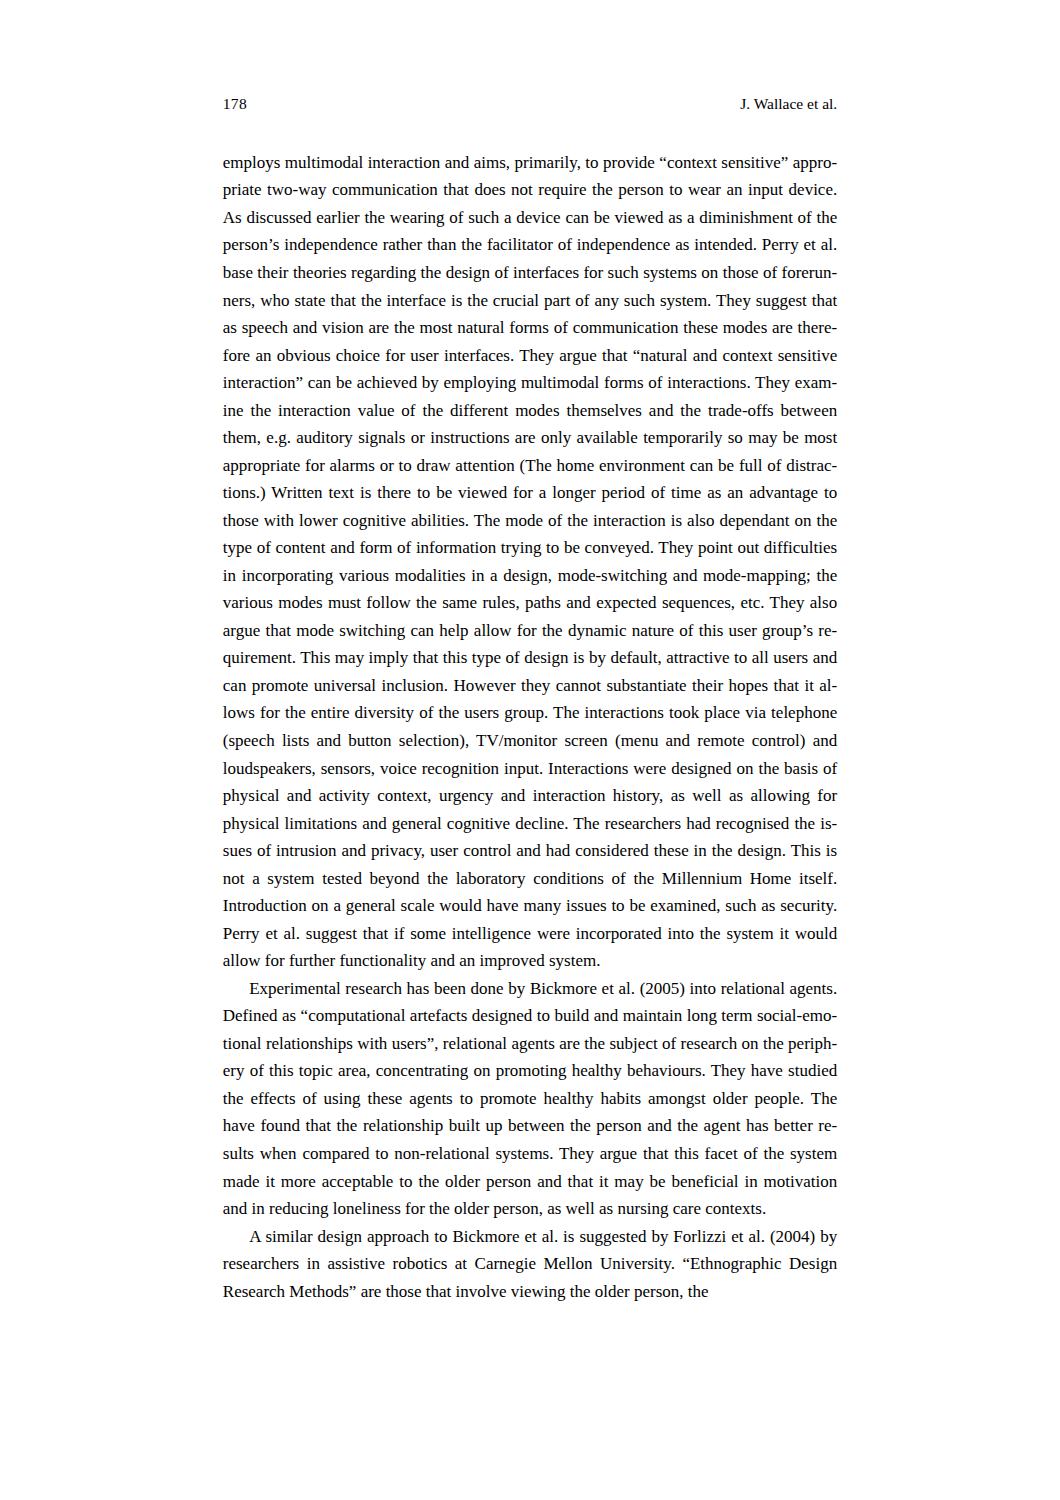178 J. Wallace et al.
employs multimodal interaction and aims, primarily, to provide “context sensitive” appropriate two-way communication that does not require the person to wear an input device. As discussed earlier the wearing of such a device can be viewed as a diminishment of the person’s independence rather than the facilitator of independence as intended. Perry et al. base their theories regarding the design of interfaces for such systems on those of forerunners, who state that the interface is the crucial part of any such system. They suggest that as speech and vision are the most natural forms of communication these modes are therefore an obvious choice for user interfaces. They argue that “natural and context sensitive interaction” can be achieved by employing multimodal forms of interactions. They examine the interaction value of the different modes themselves and the trade-offs between them, e.g. auditory signals or instructions are only available temporarily so may be most appropriate for alarms or to draw attention (The home environment can be full of distractions.) Written text is there to be viewed for a longer period of time as an advantage to those with lower cognitive abilities. The mode of the interaction is also dependant on the type of content and form of information trying to be conveyed. They point out difficulties in incorporating various modalities in a design, mode-switching and mode-mapping; the various modes must follow the same rules, paths and expected sequences, etc. They also argue that mode switching can help allow for the dynamic nature of this user group’s requirement. This may imply that this type of design is by default, attractive to all users and can promote universal inclusion. However they cannot substantiate their hopes that it allows for the entire diversity of the users group. The interactions took place via telephone (speech lists and button selection), TV/monitor screen (menu and remote control) and loudspeakers, sensors, voice recognition input. Interactions were designed on the basis of physical and activity context, urgency and interaction history, as well as allowing for physical limitations and general cognitive decline. The researchers had recognised the issues of intrusion and privacy, user control and had considered these in the design. This is not a system tested beyond the laboratory conditions of the Millennium Home itself. Introduction on a general scale would have many issues to be examined, such as security. Perry et al. suggest that if some intelligence were incorporated into the system it would allow for further functionality and an improved system.
Experimental research has been done by Bickmore et al. (2005) into relational agents. Defined as “computational artefacts designed to build and maintain long term social-emotional relationships with users”, relational agents are the subject of research on the periphery of this topic area, concentrating on promoting healthy behaviours. They have studied the effects of using these agents to promote healthy habits amongst older people. The have found that the relationship built up between the person and the agent has better results when compared to non-relational systems. They argue that this facet of the system made it more acceptable to the older person and that it may be beneficial in motivation and in reducing loneliness for the older person, as well as nursing care contexts.
A similar design approach to Bickmore et al. is suggested by Forlizzi et al. (2004) by researchers in assistive robotics at Carnegie Mellon University. “Ethnographic Design Research Methods” are those that involve viewing the older person, the